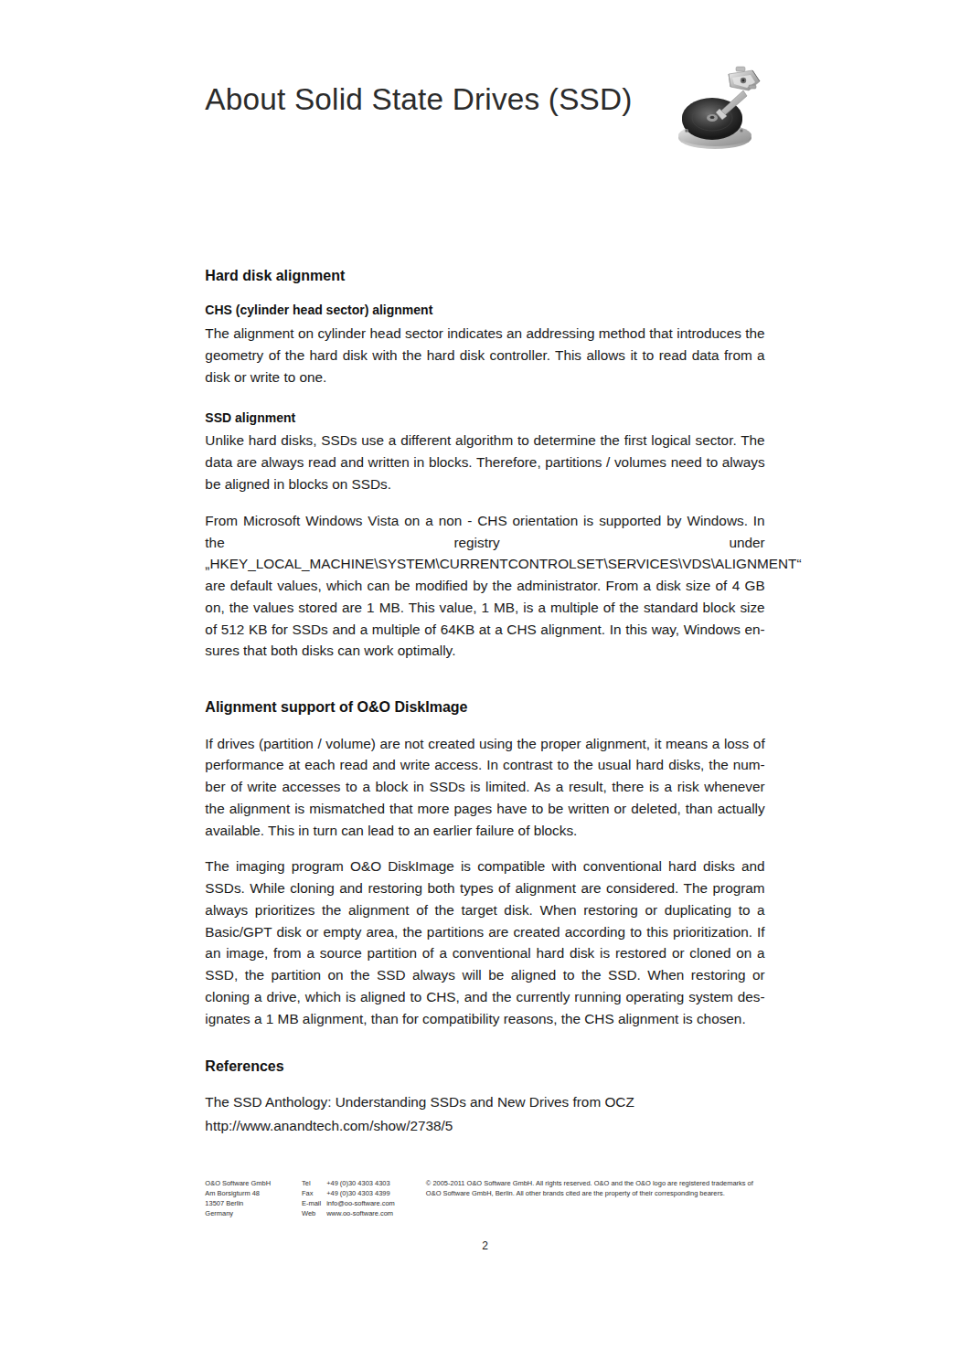About Solid State Drives (SSD)
Hard disk alignment
CHS (cylinder head sector) alignment
The alignment on cylinder head sector indicates an addressing method that introduces the geometry of the hard disk with the hard disk controller. This allows it to read data from a disk or write to one.
SSD alignment
Unlike hard disks, SSDs use a different algorithm to determine the first logical sector. The data are always read and written in blocks. Therefore, partitions / volumes need to always be aligned in blocks on SSDs.
From Microsoft Windows Vista on a non - CHS orientation is supported by Windows. In the registry under „HKEY_LOCAL_MACHINE\SYSTEM\CURRENTCONTROLSET\SERVICES\VDS\ALIGNMENT“ are default values, which can be modified by the administrator. From a disk size of 4 GB on, the values stored are 1 MB. This value, 1 MB, is a multiple of the standard block size of 512 KB for SSDs and a multiple of 64KB at a CHS alignment. In this way, Windows ensures that both disks can work optimally.
Alignment support of O&O DiskImage
If drives (partition / volume) are not created using the proper alignment, it means a loss of performance at each read and write access. In contrast to the usual hard disks, the number of write accesses to a block in SSDs is limited. As a result, there is a risk whenever the alignment is mismatched that more pages have to be written or deleted, than actually available. This in turn can lead to an earlier failure of blocks.
The imaging program O&O DiskImage is compatible with conventional hard disks and SSDs. While cloning and restoring both types of alignment are considered. The program always prioritizes the alignment of the target disk. When restoring or duplicating to a Basic/GPT disk or empty area, the partitions are created according to this prioritization. If an image, from a source partition of a conventional hard disk is restored or cloned on a SSD, the partition on the SSD always will be aligned to the SSD. When restoring or cloning a drive, which is aligned to CHS, and the currently running operating system designates a 1 MB alignment, than for compatibility reasons, the CHS alignment is chosen.
References
The SSD Anthology: Understanding SSDs and New Drives from OCZ
http://www.anandtech.com/show/2738/5
O&O Software GmbH
Am Borsigturm 48
13507 Berlin
Germany
Tel
Fax
E-mail
Web
+49 (0)30 4303 4303
+49 (0)30 4303 4399
info@oo-software.com
www.oo-software.com
© 2005-2011 O&O Software GmbH. All rights reserved. O&O and the O&O logo are registered trademarks of O&O Software GmbH, Berlin. All other brands cited are the property of their corresponding bearers.
2